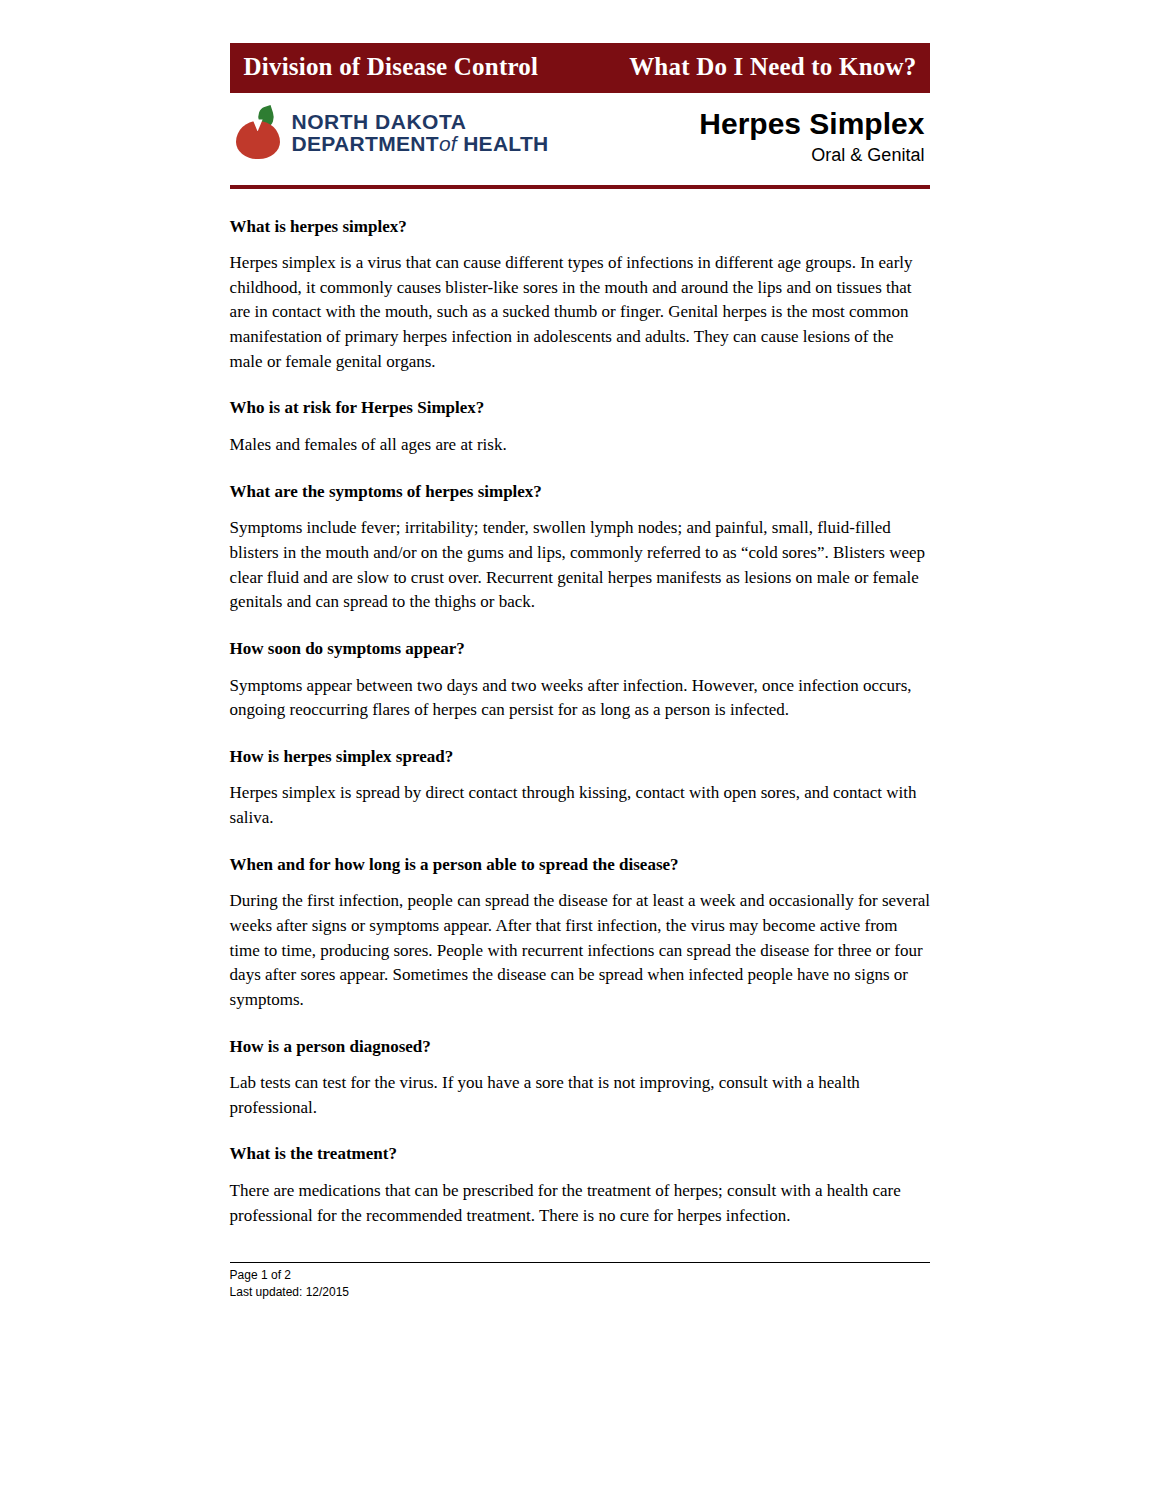Division of Disease Control
What Do I Need to Know?
NORTH DAKOTA
DEPARTMENTof HEALTH
Herpes Simplex
Oral & Genital
What is herpes simplex?
Herpes simplex is a virus that can cause different types of infections in different age groups. In early childhood, it commonly causes blister-like sores in the mouth and around the lips and on tissues that are in contact with the mouth, such as a sucked thumb or finger. Genital herpes is the most common manifestation of primary herpes infection in adolescents and adults. They can cause lesions of the male or female genital organs.
Who is at risk for Herpes Simplex?
Males and females of all ages are at risk.
What are the symptoms of herpes simplex?
Symptoms include fever; irritability; tender, swollen lymph nodes; and painful, small, fluid-filled blisters in the mouth and/or on the gums and lips, commonly referred to as “cold sores”. Blisters weep clear fluid and are slow to crust over. Recurrent genital herpes manifests as lesions on male or female genitals and can spread to the thighs or back.
How soon do symptoms appear?
Symptoms appear between two days and two weeks after infection. However, once infection occurs, ongoing reoccurring flares of herpes can persist for as long as a person is infected.
How is herpes simplex spread?
Herpes simplex is spread by direct contact through kissing, contact with open sores, and contact with saliva.
When and for how long is a person able to spread the disease?
During the first infection, people can spread the disease for at least a week and occasionally for several weeks after signs or symptoms appear. After that first infection, the virus may become active from time to time, producing sores. People with recurrent infections can spread the disease for three or four days after sores appear. Sometimes the disease can be spread when infected people have no signs or symptoms.
How is a person diagnosed?
Lab tests can test for the virus. If you have a sore that is not improving, consult with a health professional.
What is the treatment?
There are medications that can be prescribed for the treatment of herpes; consult with a health care professional for the recommended treatment. There is no cure for herpes infection.
Page 1 of 2
Last updated: 12/2015